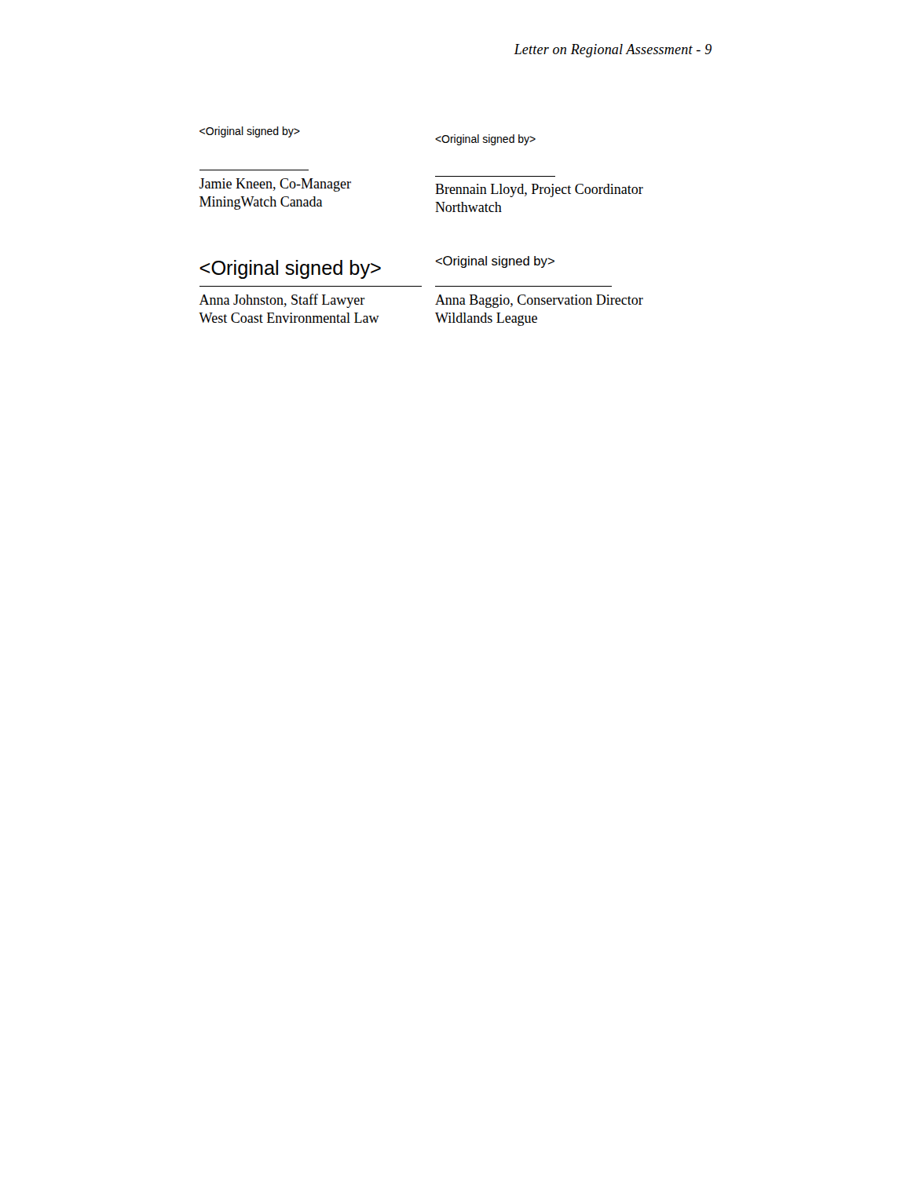Letter on Regional Assessment - 9
| <Original signed by> Jamie Kneen, Co-Manager MiningWatch Canada <Original signed by> Anna Johnston, Staff Lawyer West Coast Environmental Law | <Original signed by> Brennain Lloyd, Project Coordinator Northwatch <Original signed by> Anna Baggio, Conservation Director Wildlands League |